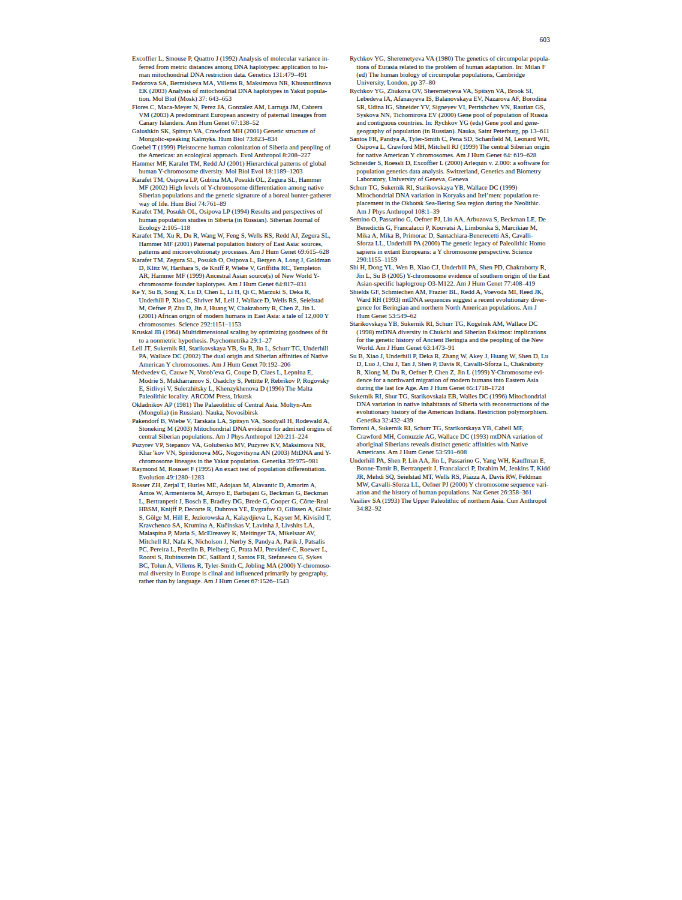603
Excoffier L, Smouse P, Quattro J (1992) Analysis of molecular variance inferred from metric distances among DNA haplotypes: application to human mitochondrial DNA restriction data. Genetics 131:479–491
Fedorova SA, Bermisheva MA, Villems R, Maksimova NR, Khusnutdinova EK (2003) Analysis of mitochondrial DNA haplotypes in Yakut population. Mol Biol (Mosk) 37: 643–653
Flores C, Maca-Meyer N, Perez JA, Gonzalez AM, Larruga JM, Cabrera VM (2003) A predominant European ancestry of paternal lineages from Canary Islanders. Ann Hum Genet 67:138–52
Galushkin SK, Spitsyn VA, Crawford MH (2001) Genetic structure of Mongolic-speaking Kalmyks. Hum Biol 73:823–834
Goebel T (1999) Pleistocene human colonization of Siberia and peopling of the Americas: an ecological approach. Evol Anthropol 8:208–227
Hammer MF, Karafet TM, Redd AJ (2001) Hierarchical patterns of global human Y-chromosome diversity. Mol Biol Evol 18:1189–1203
Karafet TM, Osipova LP, Gubina MA, Posukh OL, Zegura SL, Hammer MF (2002) High levels of Y-chromosome differentiation among native Siberian populations and the genetic signature of a boreal hunter-gatherer way of life. Hum Biol 74:761–89
Karafet TM, Posukh OL, Osipova LP (1994) Results and perspectives of human population studies in Siberia (in Russian). Siberian Journal of Ecology 2:105–118
Karafet TM, Xu R, Du R, Wang W, Feng S, Wells RS, Redd AJ, Zegura SL, Hammer MF (2001) Paternal population history of East Asia: sources, patterns and microevolutionaty processes. Am J Hum Genet 69:615–628
Karafet TM, Zegura SL, Posukh O, Osipova L, Bergen A, Long J, Goldman D, Klitz W, Harihara S, de Kniff P, Wiebe V, Griffiths RC, Templeton AR, Hammer MF (1999) Ancestral Asian source(s) of New World Y-chromosome founder haplotypes. Am J Hum Genet 64:817–831
Ke Y, Su B, Song X, Lu D, Chen L, Li H, Qi C, Marzuki S, Deka R, Underhill P, Xiao C, Shriver M, Lell J, Wallace D, Wells RS, Seielstad M, Oefner P, Zhu D, Jin J, Huang W, Chakraborty R, Chen Z, Jin L (2001) African origin of modern humans in East Asia: a tale of 12,000 Y chromosomes. Science 292:1151–1153
Kruskal JB (1964) Multidimensional scaling by optimizing goodness of fit to a nonmetric hypothesis. Psychometrika 29:1–27
Lell JT, Sukernik RI, Starikovskaya YB, Su B, Jin L, Schurr TG, Underhill PA, Wallace DC (2002) The dual origin and Siberian affinities of Native American Y chromosomes. Am J Hum Genet 70:192–206
Medvedev G, Cauwe N, Vorob’eva G, Coupe D, Claes L, Lepnina E, Modrie S, Mukharramov S, Osadchy S, Pettitte P, Rebrikov P, Rogovsky E, Sitlivyi V, Sulerzhitsky L, Khenzykhenova D (1996) The Malta Paleolithic locality. ARCOM Press, Irkutsk
Okladnikov AP (1981) The Palaeolithic of Central Asia. Moltyn-Am (Mongolia) (in Russian). Nauka, Novosibirsk
Pakendorf B, Wiebe V, Tarskaia LA, Spitsyn VA, Soodyall H, Rodewald A, Stoneking M (2003) Mitochondrial DNA evidence for admixed origins of central Siberian populations. Am J Phys Anthropol 120:211–224
Puzyrev VP, Stepanov VA, Golubenko MV, Puzyrev KV, Maksimova NR, Khar’kov VN, Spiridonova MG, Nogovitsyna AN (2003) MtDNA and Y-chromosome lineages in the Yakut population. Genetika 39:975–981
Raymond M, Rousset F (1995) An exact test of population differentiation. Evolution 49:1280–1283
Rosser ZH, Zerjal T, Hurles ME, Adojaan M, Alavantic D, Amorim A, Amos W, Armenteros M, Arroyo E, Barbujani G, Beckman G, Beckman L, Bertranpetit J, Bosch E, Bradley DG, Brede G, Cooper G, Côrte-Real HBSM, Knijff P, Decorte R, Dubrova YE, Evgrafov O, Gilissen A, Glisic S, Gölge M, Hill E, Jeziorowska A, Kalaydjieva L, Kayser M, Kivisild T, Kravchenco SA, Krumina A, Kučinskas V, Lavinha J, Livshits LA, Malaspina P, Maria S, McElreavey K, Meitinger TA, Mikelsaar AV, Mitchell RJ, Nafa K, Nicholson J, Nørby S, Pandya A, Parik J, Patsalis PC, Pereira L, Peterlin B, Pielberg G, Prata MJ, Previderé C, Roewer L, Rootsi S, Rubinsztein DC, Saillard J, Santos FR, Stefanescu G, Sykes BC, Tolun A, Villems R, Tyler-Smith C, Jobling MA (2000) Y-chromosomal diversity in Europe is clinal and influenced primarily by geography, rather than by language. Am J Hum Genet 67:1526–1543
Rychkov YG, Sheremetyeva VA (1980) The genetics of circumpolar populations of Eurasia related to the problem of human adaptation. In: Milan F (ed) The human biology of circumpolar populations, Cambridge University, London, pp 37–80
Rychkov YG, Zhukova OV, Sheremetyeva VA, Spitsyn VA, Brook SI, Lebedeva IA, Afanasyeva IS, Balanovskaya EV, Nazarova AF, Borodina SR, Udina IG, Shneider YV, Signeyev VI, Petrishchev VN, Rautian GS, Syskova NN, Tichomirova EV (2000) Gene pool of population of Russia and contiguous countries. In: Rychkov YG (eds) Gene pool and genegeography of population (in Russian). Nauka, Saint Peterburg, pp 13–611
Santos FR, Pandya A, Tyler-Smith C, Pena SD, Schanfield M, Leonard WR, Osipova L, Crawford MH, Mitchell RJ (1999) The central Siberian origin for native American Y chromosomes. Am J Hum Genet 64: 619–628
Schneider S, Roessli D, Excoffier L (2000) Arlequin v. 2.000: a software for population genetics data analysis. Switzerland, Genetics and Biometry Laboratory, University of Geneva, Geneva
Schurr TG, Sukernik RI, Starikovskaya YB, Wallace DC (1999) Mitochondrial DNA variation in Koryaks and Itel’men: population replacement in the Okhotsk Sea-Bering Sea region during the Neolithic. Am J Phys Anthropol 108:1–39
Semino O, Passarino G, Oefner PJ, Lin AA, Arbuzova S, Beckman LE, De Benedictis G, Francalacci P, Kouvatsi A, Limborska S, Marcikiae M, Mika A, Mika B, Primorac D, Santachiara-Benerecetti AS, Cavalli-Sforza LL, Underhill PA (2000) The genetic legacy of Paleolithic Homo sapiens in extant Europeans: a Y chromosome perspective. Science 290:1155–1159
Shi H, Dong YL, Wen B, Xiao CJ, Underhill PA, Shen PD, Chakraborty R, Jin L, Su B (2005) Y-chromosome evidence of southern origin of the East Asian-specific haplogroup O3-M122. Am J Hum Genet 77:408–419
Shields GF, Schmiechen AM, Frazier BL, Redd A, Voevoda MI, Reed JK, Ward RH (1993) mtDNA sequences suggest a recent evolutionary divergence for Beringian and northern North American populations. Am J Hum Genet 53:549–62
Starikovskaya YB, Sukernik RI, Schurr TG, Kogelnik AM, Wallace DC (1998) mtDNA diversity in Chukchi and Siberian Eskimos: implications for the genetic history of Ancient Beringia and the peopling of the New World. Am J Hum Genet 63:1473–91
Su B, Xiao J, Underhill P, Deka R, Zhang W, Akey J, Huang W, Shen D, Lu D, Luo J, Chu J, Tan J, Shen P, Davis R, Cavalli-Sforza L, Chakraborty R, Xiong M, Du R, Oefner P, Chen Z, Jin L (1999) Y-Chromosome evidence for a northward migration of modern humans into Eastern Asia during the last Ice Age. Am J Hum Genet 65:1718–1724
Sukernik RI, Shur TG, Starikovskaia EB, Walles DC (1996) Mitochondrial DNA variation in native inhabitants of Siberia with reconstructions of the evolutionary history of the American Indians. Restriction polymorphism. Genetika 32:432–439
Torroni A, Sukernik RI, Schurr TG, Starikorskaya YB, Cabell MF, Crawford MH, Comuzzie AG, Wallace DC (1993) mtDNA variation of aboriginal Siberians reveals distinct genetic affinities with Native Americans. Am J Hum Genet 53:591–608
Underhill PA, Shen P, Lin AA, Jin L, Passarino G, Yang WH, Kauffman E, Bonne-Tamir B, Bertranpetit J, Francalacci P, Ibrahim M, Jenkins T, Kidd JR, Mehdi SQ, Seielstad MT, Wells RS, Piazza A, Davis RW, Feldman MW, Cavalli-Sforza LL, Oefner PJ (2000) Y chromosome sequence variation and the history of human populations. Nat Genet 26:358–361
Vasiliev SA (1993) The Upper Paleolithic of northern Asia. Curr Anthropol 34:82–92